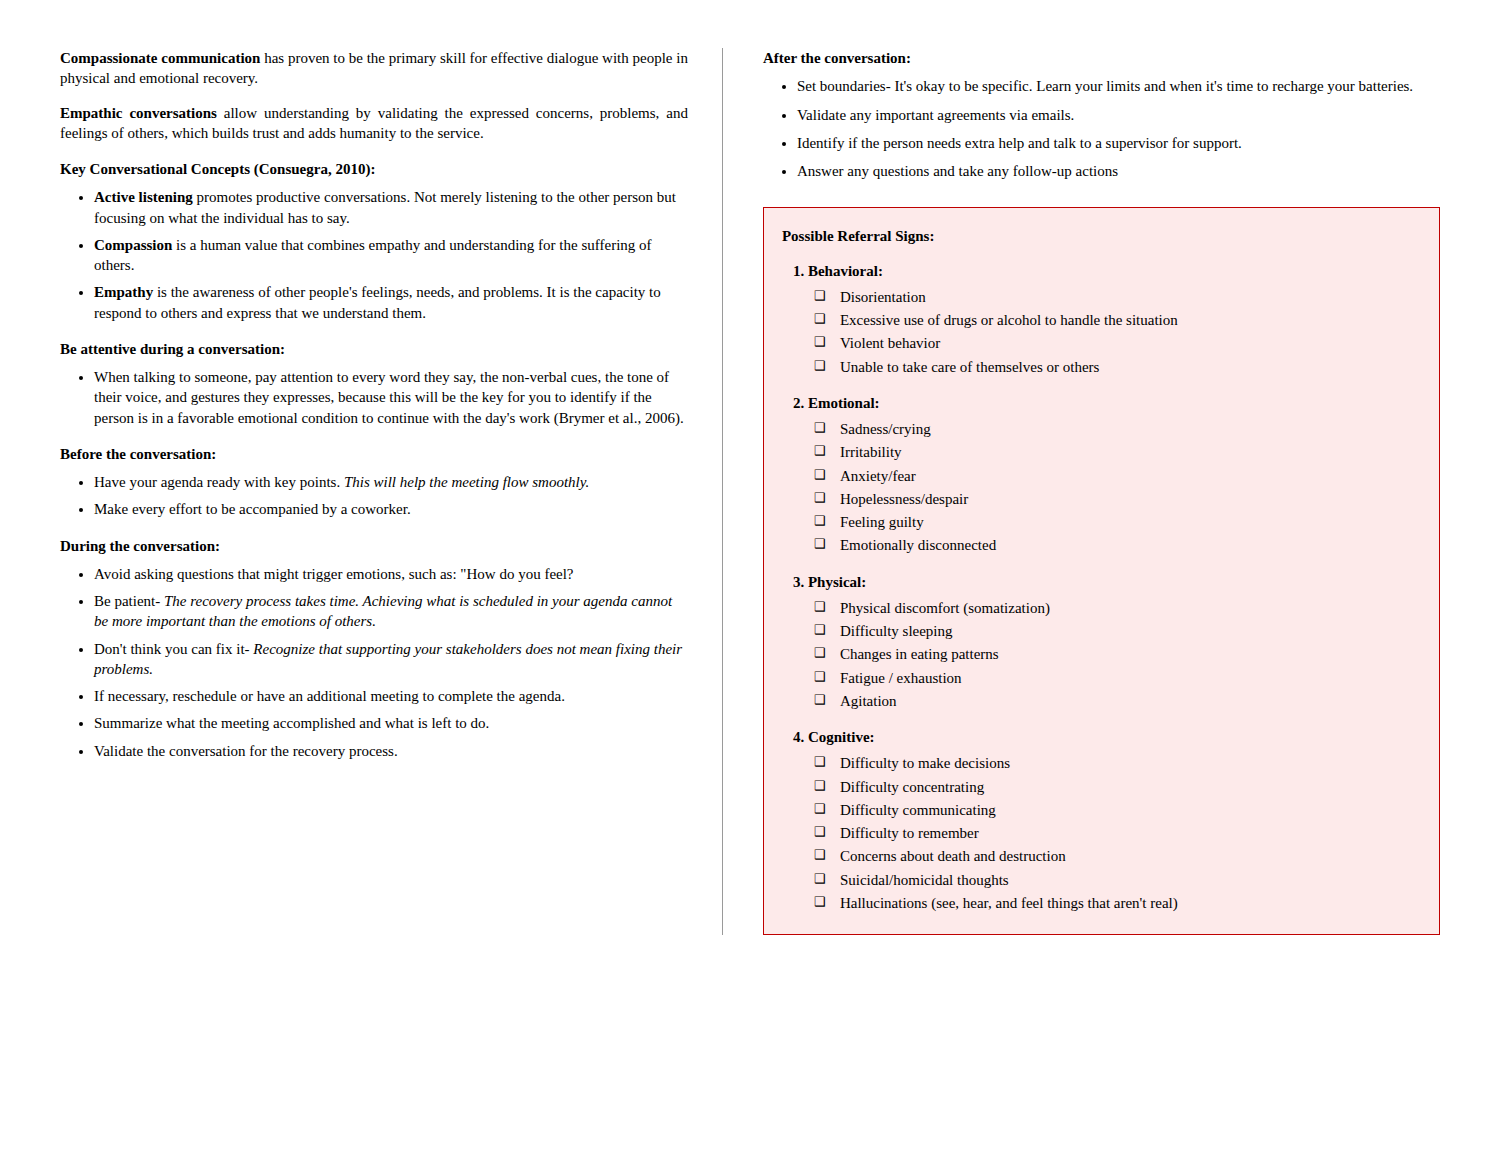Compassionate communication has proven to be the primary skill for effective dialogue with people in physical and emotional recovery.
Empathic conversations allow understanding by validating the expressed concerns, problems, and feelings of others, which builds trust and adds humanity to the service.
Key Conversational Concepts (Consuegra, 2010):
Active listening promotes productive conversations. Not merely listening to the other person but focusing on what the individual has to say.
Compassion is a human value that combines empathy and understanding for the suffering of others.
Empathy is the awareness of other people's feelings, needs, and problems. It is the capacity to respond to others and express that we understand them.
Be attentive during a conversation:
When talking to someone, pay attention to every word they say, the non-verbal cues, the tone of their voice, and gestures they expresses, because this will be the key for you to identify if the person is in a favorable emotional condition to continue with the day's work (Brymer et al., 2006).
Before the conversation:
Have your agenda ready with key points. This will help the meeting flow smoothly.
Make every effort to be accompanied by a coworker.
During the conversation:
Avoid asking questions that might trigger emotions, such as: "How do you feel?
Be patient- The recovery process takes time. Achieving what is scheduled in your agenda cannot be more important than the emotions of others.
Don't think you can fix it- Recognize that supporting your stakeholders does not mean fixing their problems.
If necessary, reschedule or have an additional meeting to complete the agenda.
Summarize what the meeting accomplished and what is left to do.
Validate the conversation for the recovery process.
After the conversation:
Set boundaries- It's okay to be specific. Learn your limits and when it's time to recharge your batteries.
Validate any important agreements via emails.
Identify if the person needs extra help and talk to a supervisor for support.
Answer any questions and take any follow-up actions
Possible Referral Signs:
Behavioral:
Disorientation
Excessive use of drugs or alcohol to handle the situation
Violent behavior
Unable to take care of themselves or others
Emotional:
Sadness/crying
Irritability
Anxiety/fear
Hopelessness/despair
Feeling guilty
Emotionally disconnected
Physical:
Physical discomfort (somatization)
Difficulty sleeping
Changes in eating patterns
Fatigue / exhaustion
Agitation
Cognitive:
Difficulty to make decisions
Difficulty concentrating
Difficulty communicating
Difficulty to remember
Concerns about death and destruction
Suicidal/homicidal thoughts
Hallucinations (see, hear, and feel things that aren't real)